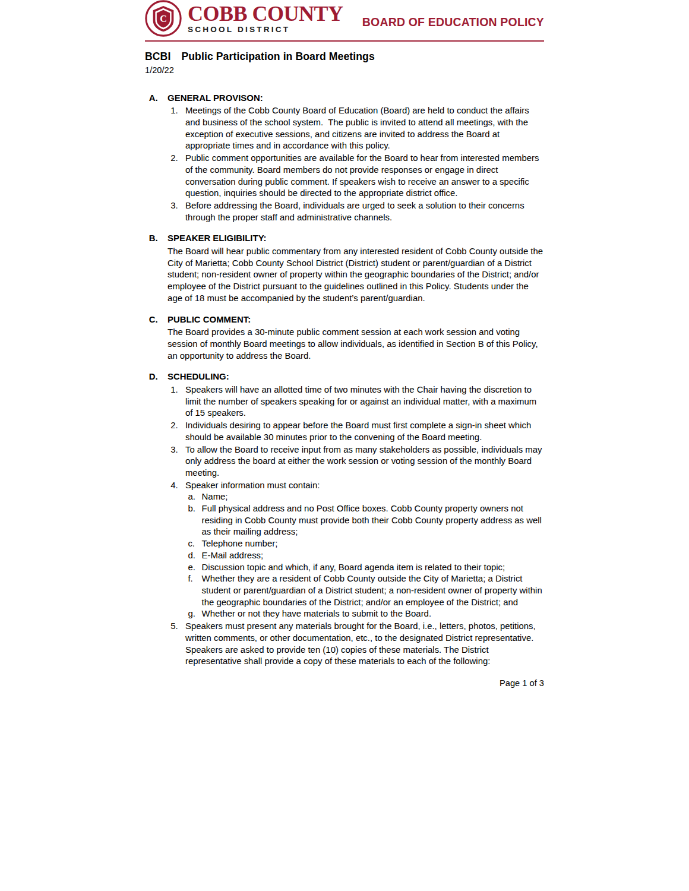C
COBB COUNTY SCHOOL DISTRICT
BOARD OF EDUCATION POLICY
BCBIPublic Participation in Board Meetings
1/20/22
A. General Provison:
1. Meetings of the Cobb County Board of Education (Board) are held to conduct the affairs and business of the school system. The public is invited to attend all meetings, with the exception of executive sessions, and citizens are invited to address the Board at appropriate times and in accordance with this policy.
2. Public comment opportunities are available for the Board to hear from interested members of the community. Board members do not provide responses or engage in direct conversation during public comment. If speakers wish to receive an answer to a specific question, inquiries should be directed to the appropriate district office.
3. Before addressing the Board, individuals are urged to seek a solution to their concerns through the proper staff and administrative channels.
B. Speaker Eligibility:
The Board will hear public commentary from any interested resident of Cobb County outside the City of Marietta; Cobb County School District (District) student or parent/guardian of a District student; non-resident owner of property within the geographic boundaries of the District; and/or employee of the District pursuant to the guidelines outlined in this Policy. Students under the age of 18 must be accompanied by the student’s parent/guardian.
C. Public Comment:
The Board provides a 30-minute public comment session at each work session and voting session of monthly Board meetings to allow individuals, as identified in Section B of this Policy, an opportunity to address the Board.
D. Scheduling:
1. Speakers will have an allotted time of two minutes with the Chair having the discretion to limit the number of speakers speaking for or against an individual matter, with a maximum of 15 speakers.
2. Individuals desiring to appear before the Board must first complete a sign-in sheet which should be available 30 minutes prior to the convening of the Board meeting.
3. To allow the Board to receive input from as many stakeholders as possible, individuals may only address the board at either the work session or voting session of the monthly Board meeting.
4. Speaker information must contain:
a. Name;
b. Full physical address and no Post Office boxes. Cobb County property owners not residing in Cobb County must provide both their Cobb County property address as well as their mailing address;
c. Telephone number;
d. E-Mail address;
e. Discussion topic and which, if any, Board agenda item is related to their topic;
f. Whether they are a resident of Cobb County outside the City of Marietta; a District student or parent/guardian of a District student; a non-resident owner of property within the geographic boundaries of the District; and/or an employee of the District; and
g. Whether or not they have materials to submit to the Board.
5. Speakers must present any materials brought for the Board, i.e., letters, photos, petitions, written comments, or other documentation, etc., to the designated District representative. Speakers are asked to provide ten (10) copies of these materials. The District representative shall provide a copy of these materials to each of the following:
Page 1 of 3